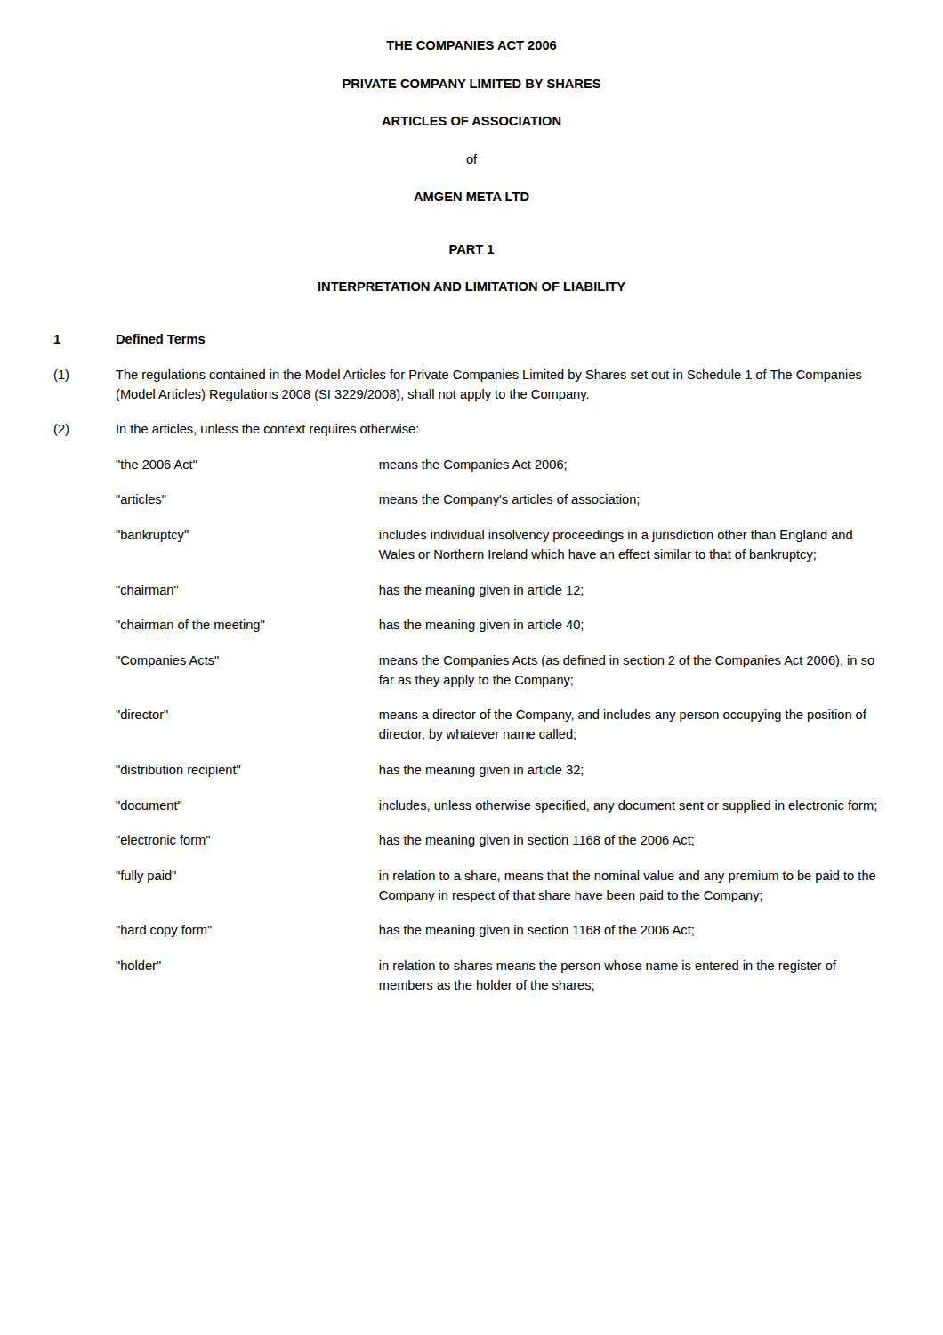THE COMPANIES ACT 2006
PRIVATE COMPANY LIMITED BY SHARES
ARTICLES OF ASSOCIATION
of
AMGEN META LTD
PART 1
INTERPRETATION AND LIMITATION OF LIABILITY
1
Defined Terms
(1)
The regulations contained in the Model Articles for Private Companies Limited by Shares set out in Schedule 1 of The Companies (Model Articles) Regulations 2008 (SI 3229/2008), shall not apply to the Company.
(2)
In the articles, unless the context requires otherwise:
| "the 2006 Act" | means the Companies Act 2006; |
| "articles" | means the Company's articles of association; |
| "bankruptcy" | includes individual insolvency proceedings in a jurisdiction other than England and Wales or Northern Ireland which have an effect similar to that of bankruptcy; |
| "chairman" | has the meaning given in article 12; |
| "chairman of the meeting" | has the meaning given in article 40; |
| "Companies Acts" | means the Companies Acts (as defined in section 2 of the Companies Act 2006), in so far as they apply to the Company; |
| "director" | means a director of the Company, and includes any person occupying the position of director, by whatever name called; |
| "distribution recipient" | has the meaning given in article 32; |
| "document" | includes, unless otherwise specified, any document sent or supplied in electronic form; |
| "electronic form" | has the meaning given in section 1168 of the 2006 Act; |
| "fully paid" | in relation to a share, means that the nominal value and any premium to be paid to the Company in respect of that share have been paid to the Company; |
| "hard copy form" | has the meaning given in section 1168 of the 2006 Act; |
| "holder" | in relation to shares means the person whose name is entered in the register of members as the holder of the shares; |